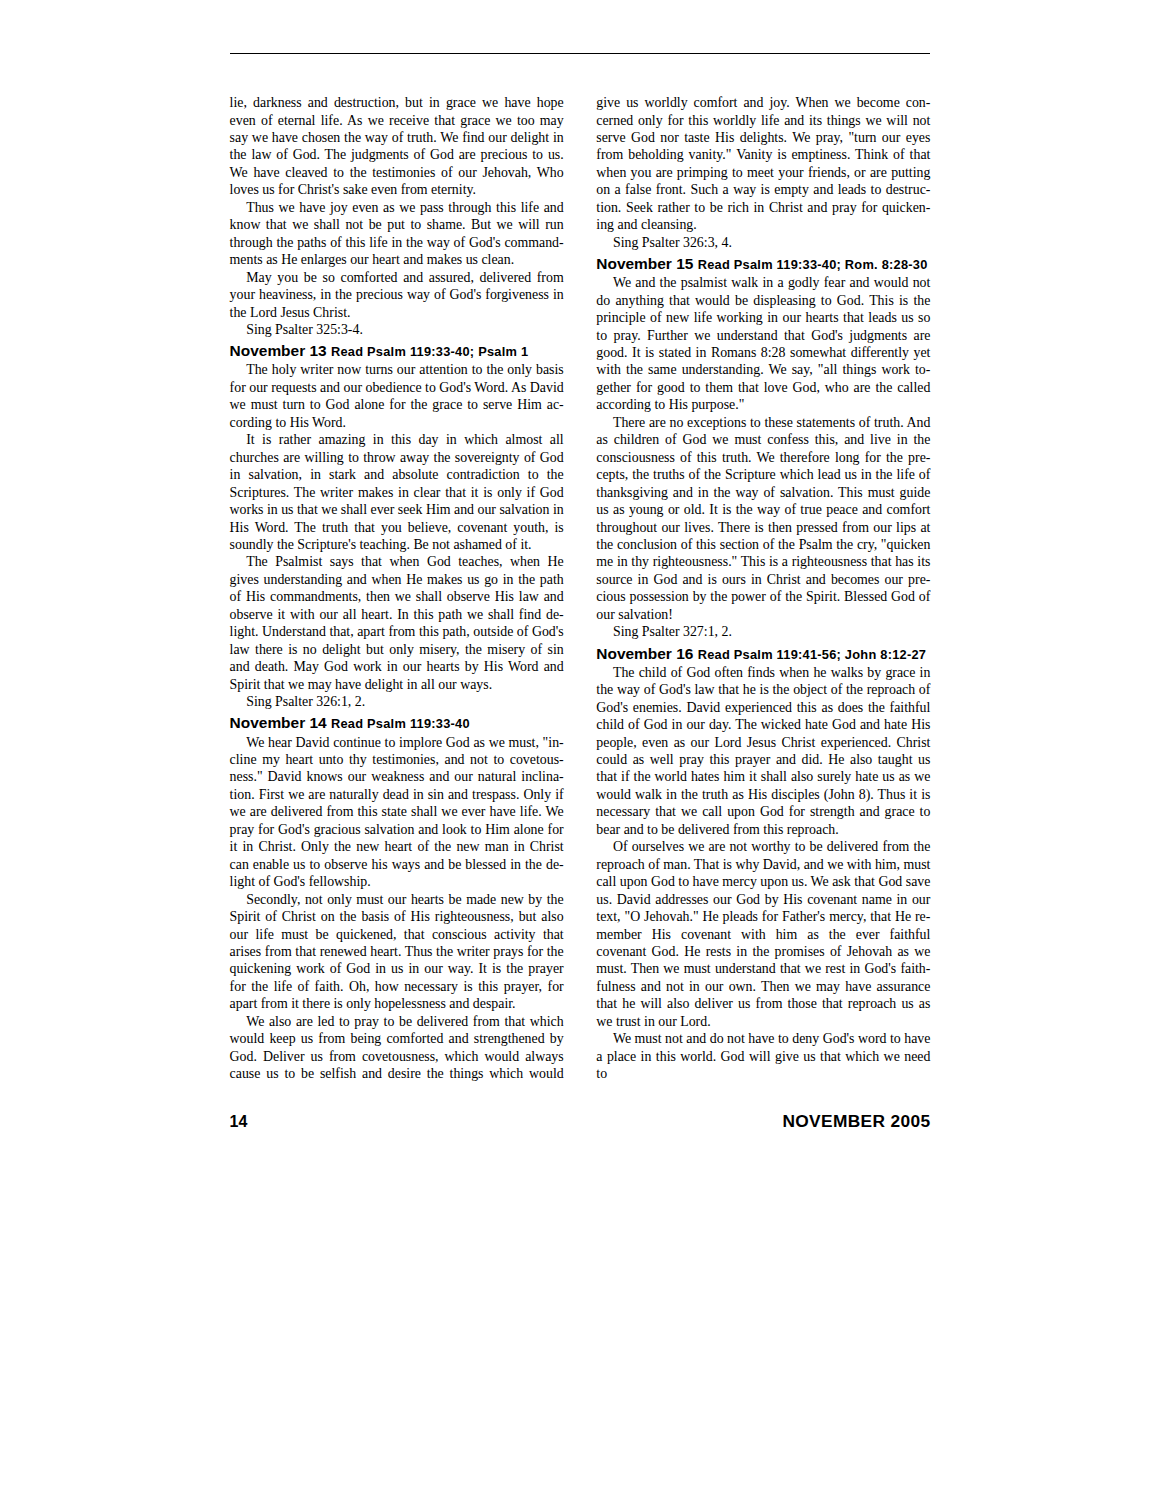lie, darkness and destruction, but in grace we have hope even of eternal life. As we receive that grace we too may say we have chosen the way of truth. We find our delight in the law of God. The judgments of God are precious to us. We have cleaved to the testimonies of our Jehovah, Who loves us for Christ's sake even from eternity.
Thus we have joy even as we pass through this life and know that we shall not be put to shame. But we will run through the paths of this life in the way of God's commandments as He enlarges our heart and makes us clean.
May you be so comforted and assured, delivered from your heaviness, in the precious way of God's forgiveness in the Lord Jesus Christ.
Sing Psalter 325:3-4.
November 13 Read Psalm 119:33-40; Psalm 1
The holy writer now turns our attention to the only basis for our requests and our obedience to God's Word. As David we must turn to God alone for the grace to serve Him according to His Word.
It is rather amazing in this day in which almost all churches are willing to throw away the sovereignty of God in salvation, in stark and absolute contradiction to the Scriptures. The writer makes in clear that it is only if God works in us that we shall ever seek Him and our salvation in His Word. The truth that you believe, covenant youth, is soundly the Scripture's teaching. Be not ashamed of it.
The Psalmist says that when God teaches, when He gives understanding and when He makes us go in the path of His commandments, then we shall observe His law and observe it with our all heart. In this path we shall find delight. Understand that, apart from this path, outside of God's law there is no delight but only misery, the misery of sin and death. May God work in our hearts by His Word and Spirit that we may have delight in all our ways.
Sing Psalter 326:1, 2.
November 14 Read Psalm 119:33-40
We hear David continue to implore God as we must, "incline my heart unto thy testimonies, and not to covetousness." David knows our weakness and our natural inclination. First we are naturally dead in sin and trespass. Only if we are delivered from this state shall we ever have life. We pray for God's gracious salvation and look to Him alone for it in Christ. Only the new heart of the new man in Christ can enable us to observe his ways and be blessed in the delight of God's fellowship.
Secondly, not only must our hearts be made new by the Spirit of Christ on the basis of His righteousness, but also our life must be quickened, that conscious activity that arises from that renewed heart. Thus the writer prays for the quickening work of God in us in our way. It is the prayer for the life of faith. Oh, how necessary is this prayer, for apart from it there is only hopelessness and despair.
We also are led to pray to be delivered from that which would keep us from being comforted and strengthened by God. Deliver us from covetousness, which would always cause us to be selfish and desire the things which would give us worldly comfort and joy. When we become concerned only for this worldly life and its things we will not serve God nor taste His delights. We pray, "turn our eyes from beholding vanity." Vanity is emptiness. Think of that when you are primping to meet your friends, or are putting on a false front. Such a way is empty and leads to destruction. Seek rather to be rich in Christ and pray for quickening and cleansing.
Sing Psalter 326:3, 4.
November 15 Read Psalm 119:33-40; Rom. 8:28-30
We and the psalmist walk in a godly fear and would not do anything that would be displeasing to God. This is the principle of new life working in our hearts that leads us so to pray. Further we understand that God's judgments are good. It is stated in Romans 8:28 somewhat differently yet with the same understanding. We say, "all things work together for good to them that love God, who are the called according to His purpose."
There are no exceptions to these statements of truth. And as children of God we must confess this, and live in the consciousness of this truth. We therefore long for the precepts, the truths of the Scripture which lead us in the life of thanksgiving and in the way of salvation. This must guide us as young or old. It is the way of true peace and comfort throughout our lives. There is then pressed from our lips at the conclusion of this section of the Psalm the cry, "quicken me in thy righteousness." This is a righteousness that has its source in God and is ours in Christ and becomes our precious possession by the power of the Spirit. Blessed God of our salvation!
Sing Psalter 327:1, 2.
November 16 Read Psalm 119:41-56; John 8:12-27
The child of God often finds when he walks by grace in the way of God's law that he is the object of the reproach of God's enemies. David experienced this as does the faithful child of God in our day. The wicked hate God and hate His people, even as our Lord Jesus Christ experienced. Christ could as well pray this prayer and did. He also taught us that if the world hates him it shall also surely hate us as we would walk in the truth as His disciples (John 8). Thus it is necessary that we call upon God for strength and grace to bear and to be delivered from this reproach.
Of ourselves we are not worthy to be delivered from the reproach of man. That is why David, and we with him, must call upon God to have mercy upon us. We ask that God save us. David addresses our God by His covenant name in our text, "O Jehovah." He pleads for Father's mercy, that He remember His covenant with him as the ever faithful covenant God. He rests in the promises of Jehovah as we must. Then we must understand that we rest in God's faithfulness and not in our own. Then we may have assurance that he will also deliver us from those that reproach us as we trust in our Lord.
We must not and do not have to deny God's word to have a place in this world. God will give us that which we need to
14 NOVEMBER 2005